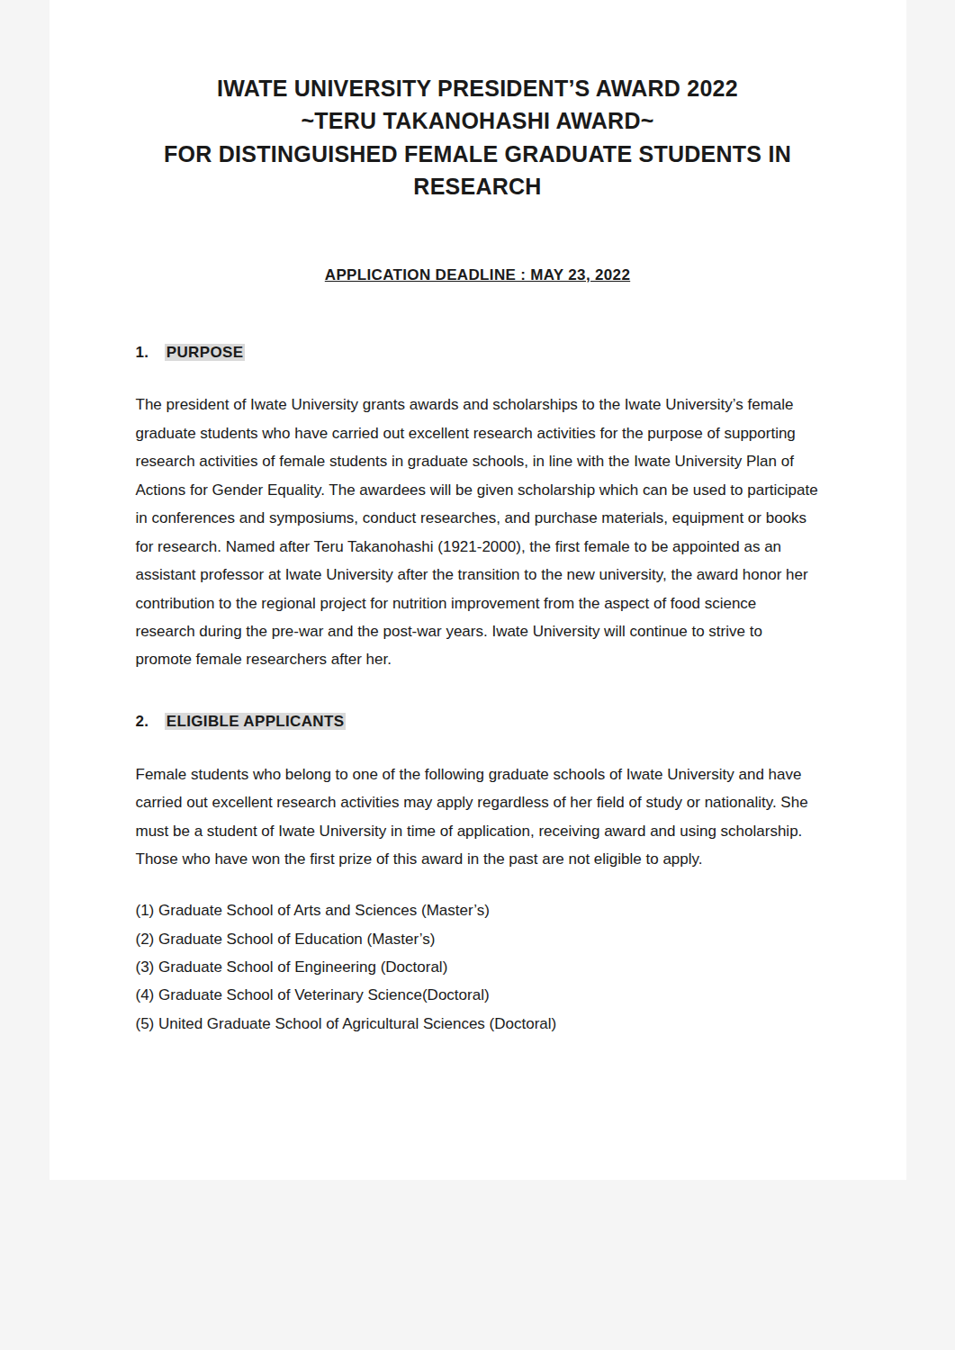Iwate University President’s Award 2022
~Teru Takanohashi Award~
for Distinguished Female Graduate Students in Research
APPLICATION DEADLINE : MAY 23, 2022
1. PURPOSE
The president of Iwate University grants awards and scholarships to the Iwate University’s female graduate students who have carried out excellent research activities for the purpose of supporting research activities of female students in graduate schools, in line with the Iwate University Plan of Actions for Gender Equality. The awardees will be given scholarship which can be used to participate in conferences and symposiums, conduct researches, and purchase materials, equipment or books for research. Named after Teru Takanohashi (1921-2000), the first female to be appointed as an assistant professor at Iwate University after the transition to the new university, the award honor her contribution to the regional project for nutrition improvement from the aspect of food science research during the pre-war and the post-war years. Iwate University will continue to strive to promote female researchers after her.
2. ELIGIBLE APPLICANTS
Female students who belong to one of the following graduate schools of Iwate University and have carried out excellent research activities may apply regardless of her field of study or nationality. She must be a student of Iwate University in time of application, receiving award and using scholarship. Those who have won the first prize of this award in the past are not eligible to apply.
(1) Graduate School of Arts and Sciences (Master’s)
(2) Graduate School of Education (Master’s)
(3) Graduate School of Engineering (Doctoral)
(4) Graduate School of Veterinary Science(Doctoral)
(5) United Graduate School of Agricultural Sciences (Doctoral)